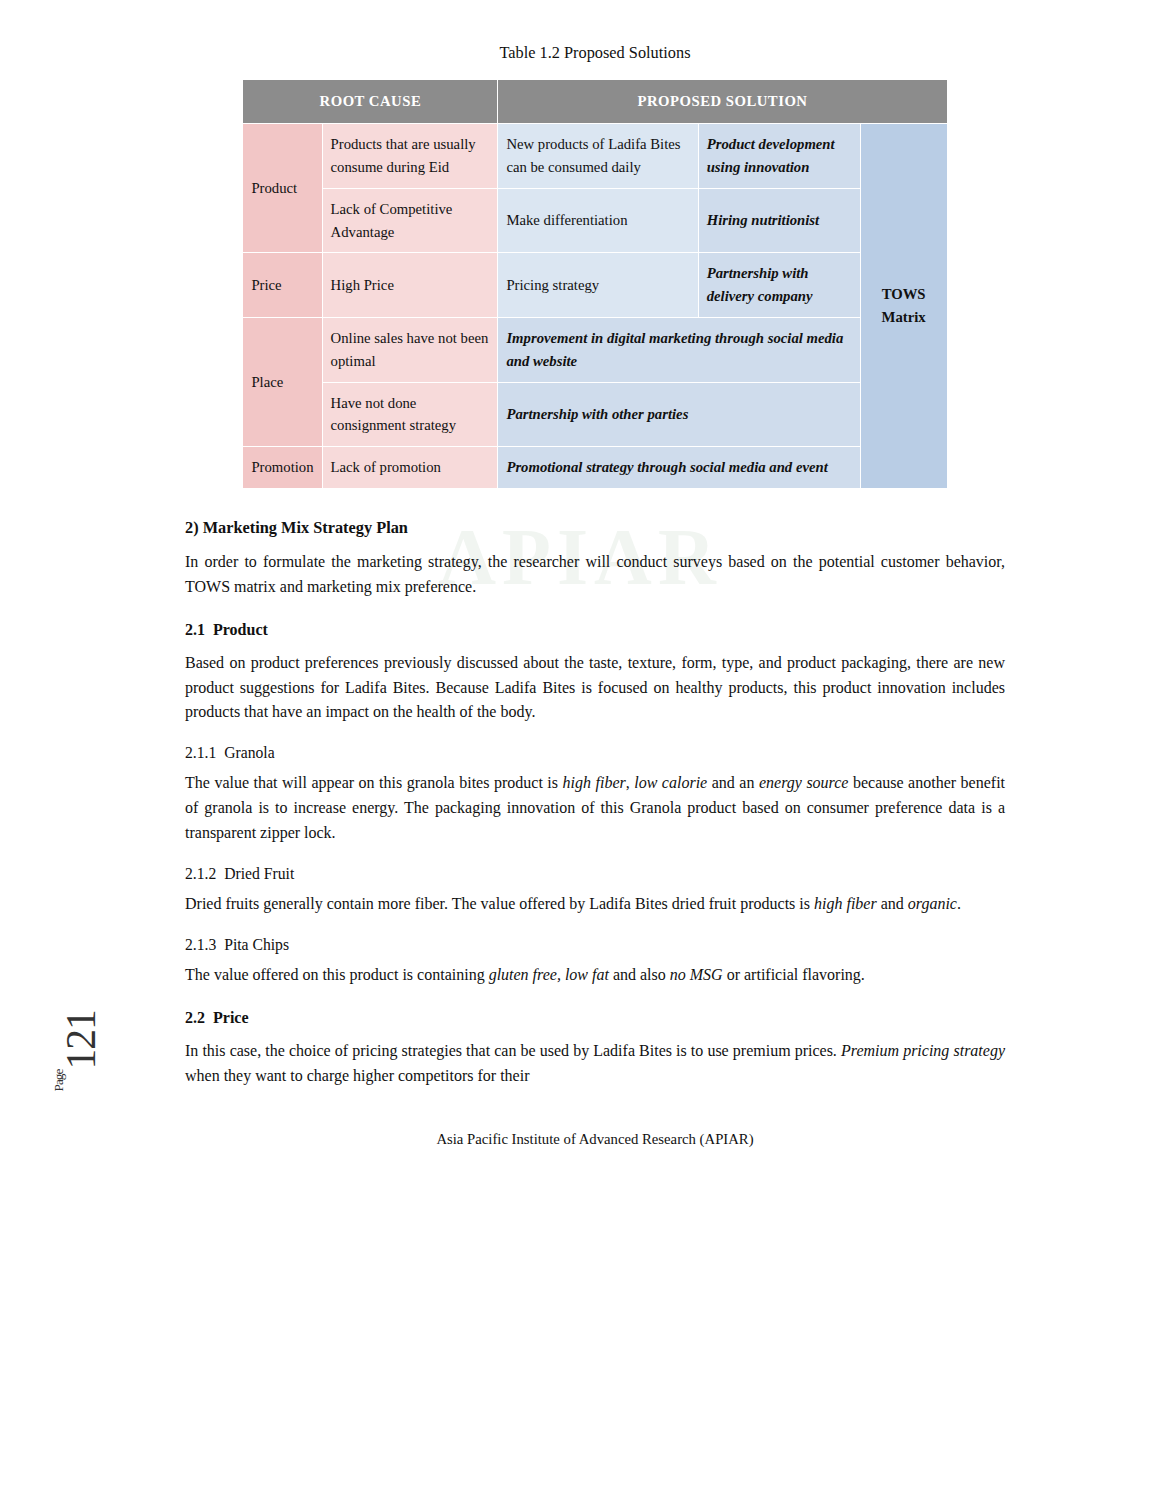APIAR
Table 1.2 Proposed Solutions
| ROOT CAUSE | PROPOSED SOLUTION |
| --- | --- |
| Product | Products that are usually consume during Eid | New products of Ladifa Bites can be consumed daily | Product development using innovation | TOWS Matrix |
| Lack of Competitive Advantage | Make differentiation | Hiring nutritionist |
| Price | High Price | Pricing strategy | Partnership with delivery company |
| Place | Online sales have not been optimal | Improvement in digital marketing through social media and website |
| Have not done consignment strategy | Partnership with other parties |
| Promotion | Lack of promotion | Promotional strategy through social media and event |
2) Marketing Mix Strategy Plan
In order to formulate the marketing strategy, the researcher will conduct surveys based on the potential customer behavior, TOWS matrix and marketing mix preference.
2.1 Product
Based on product preferences previously discussed about the taste, texture, form, type, and product packaging, there are new product suggestions for Ladifa Bites. Because Ladifa Bites is focused on healthy products, this product innovation includes products that have an impact on the health of the body.
2.1.1 Granola
The value that will appear on this granola bites product is high fiber, low calorie and an energy source because another benefit of granola is to increase energy. The packaging innovation of this Granola product based on consumer preference data is a transparent zipper lock.
2.1.2 Dried Fruit
Dried fruits generally contain more fiber. The value offered by Ladifa Bites dried fruit products is high fiber and organic.
2.1.3 Pita Chips
The value offered on this product is containing gluten free, low fat and also no MSG or artificial flavoring.
2.2 Price
In this case, the choice of pricing strategies that can be used by Ladifa Bites is to use premium prices. Premium pricing strategy when they want to charge higher competitors for their
Asia Pacific Institute of Advanced Research (APIAR)
Page121